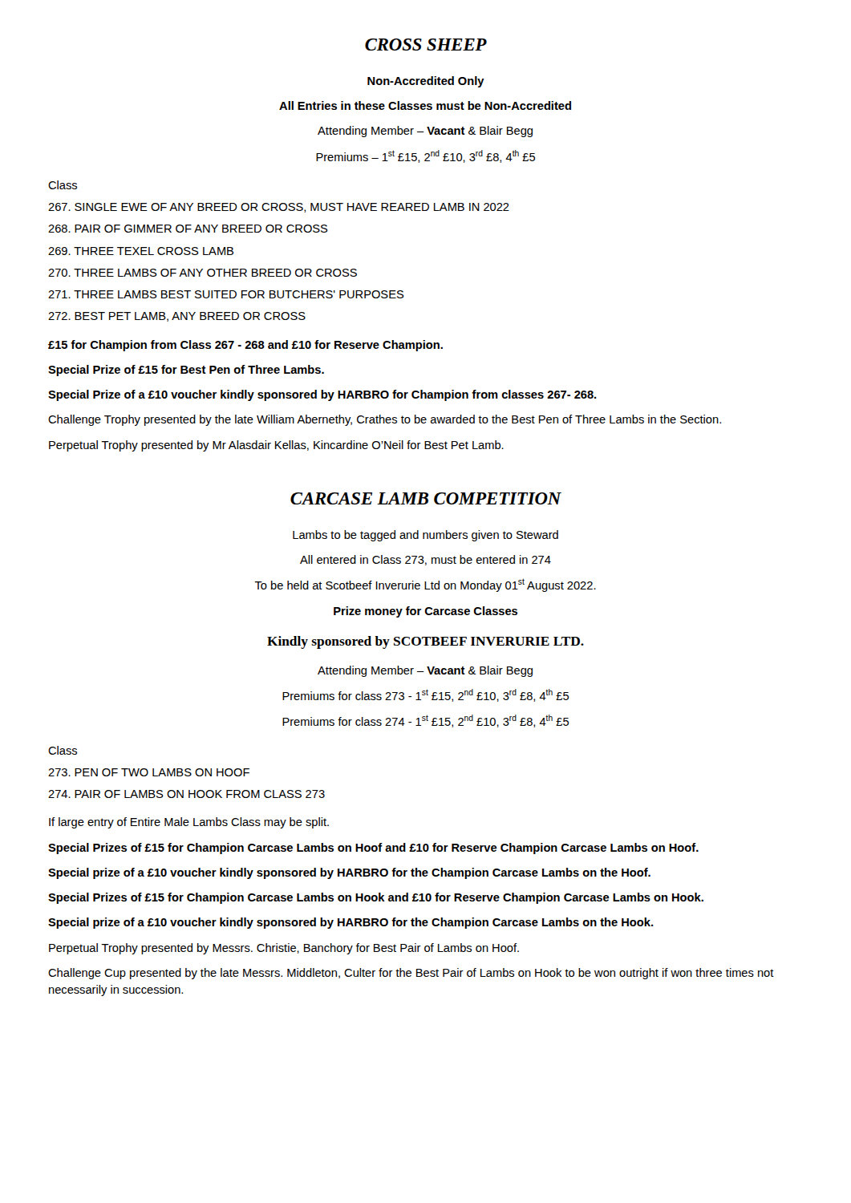CROSS SHEEP
Non-Accredited Only
All Entries in these Classes must be Non-Accredited
Attending Member – Vacant & Blair Begg
Premiums – 1st £15, 2nd £10, 3rd £8, 4th £5
Class
267. SINGLE EWE OF ANY BREED OR CROSS, MUST HAVE REARED LAMB IN 2022
268. PAIR OF GIMMER OF ANY BREED OR CROSS
269. THREE TEXEL CROSS LAMB
270. THREE LAMBS OF ANY OTHER BREED OR CROSS
271. THREE LAMBS BEST SUITED FOR BUTCHERS' PURPOSES
272. BEST PET LAMB, ANY BREED OR CROSS
£15 for Champion from Class 267 - 268 and £10 for Reserve Champion.
Special Prize of £15 for Best Pen of Three Lambs.
Special Prize of a £10 voucher kindly sponsored by HARBRO for Champion from classes 267- 268.
Challenge Trophy presented by the late William Abernethy, Crathes to be awarded to the Best Pen of Three Lambs in the Section.
Perpetual Trophy presented by Mr Alasdair Kellas, Kincardine O’Neil for Best Pet Lamb.
CARCASE LAMB COMPETITION
Lambs to be tagged and numbers given to Steward
All entered in Class 273, must be entered in 274
To be held at Scotbeef Inverurie Ltd on Monday 01st August 2022.
Prize money for Carcase Classes
Kindly sponsored by SCOTBEEF INVERURIE LTD.
Attending Member – Vacant & Blair Begg
Premiums for class 273 - 1st £15, 2nd £10, 3rd £8, 4th £5
Premiums for class 274 - 1st £15, 2nd £10, 3rd £8, 4th £5
Class
273. PEN OF TWO LAMBS ON HOOF
274. PAIR OF LAMBS ON HOOK FROM CLASS 273
If large entry of Entire Male Lambs Class may be split.
Special Prizes of £15 for Champion Carcase Lambs on Hoof and £10 for Reserve Champion Carcase Lambs on Hoof.
Special prize of a £10 voucher kindly sponsored by HARBRO for the Champion Carcase Lambs on the Hoof.
Special Prizes of £15 for Champion Carcase Lambs on Hook and £10 for Reserve Champion Carcase Lambs on Hook.
Special prize of a £10 voucher kindly sponsored by HARBRO for the Champion Carcase Lambs on the Hook.
Perpetual Trophy presented by Messrs. Christie, Banchory for Best Pair of Lambs on Hoof.
Challenge Cup presented by the late Messrs. Middleton, Culter for the Best Pair of Lambs on Hook to be won outright if won three times not necessarily in succession.